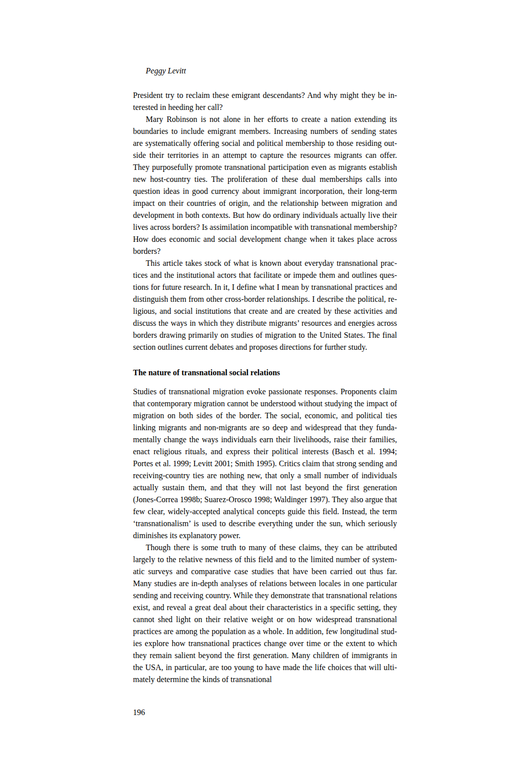Peggy Levitt
President try to reclaim these emigrant descendants? And why might they be interested in heeding her call?
Mary Robinson is not alone in her efforts to create a nation extending its boundaries to include emigrant members. Increasing numbers of sending states are systematically offering social and political membership to those residing outside their territories in an attempt to capture the resources migrants can offer. They purposefully promote transnational participation even as migrants establish new host-country ties. The proliferation of these dual memberships calls into question ideas in good currency about immigrant incorporation, their long-term impact on their countries of origin, and the relationship between migration and development in both contexts. But how do ordinary individuals actually live their lives across borders? Is assimilation incompatible with transnational membership? How does economic and social development change when it takes place across borders?
This article takes stock of what is known about everyday transnational practices and the institutional actors that facilitate or impede them and outlines questions for future research. In it, I define what I mean by transnational practices and distinguish them from other cross-border relationships. I describe the political, religious, and social institutions that create and are created by these activities and discuss the ways in which they distribute migrants’ resources and energies across borders drawing primarily on studies of migration to the United States. The final section outlines current debates and proposes directions for further study.
The nature of transnational social relations
Studies of transnational migration evoke passionate responses. Proponents claim that contemporary migration cannot be understood without studying the impact of migration on both sides of the border. The social, economic, and political ties linking migrants and non-migrants are so deep and widespread that they fundamentally change the ways individuals earn their livelihoods, raise their families, enact religious rituals, and express their political interests (Basch et al. 1994; Portes et al. 1999; Levitt 2001; Smith 1995). Critics claim that strong sending and receiving-country ties are nothing new, that only a small number of individuals actually sustain them, and that they will not last beyond the first generation (Jones-Correa 1998b; Suarez-Orosco 1998; Waldinger 1997). They also argue that few clear, widely-accepted analytical concepts guide this field. Instead, the term ‘transnationalism’ is used to describe everything under the sun, which seriously diminishes its explanatory power.
Though there is some truth to many of these claims, they can be attributed largely to the relative newness of this field and to the limited number of systematic surveys and comparative case studies that have been carried out thus far. Many studies are in-depth analyses of relations between locales in one particular sending and receiving country. While they demonstrate that transnational relations exist, and reveal a great deal about their characteristics in a specific setting, they cannot shed light on their relative weight or on how widespread transnational practices are among the population as a whole. In addition, few longitudinal studies explore how transnational practices change over time or the extent to which they remain salient beyond the first generation. Many children of immigrants in the USA, in particular, are too young to have made the life choices that will ultimately determine the kinds of transnational
196